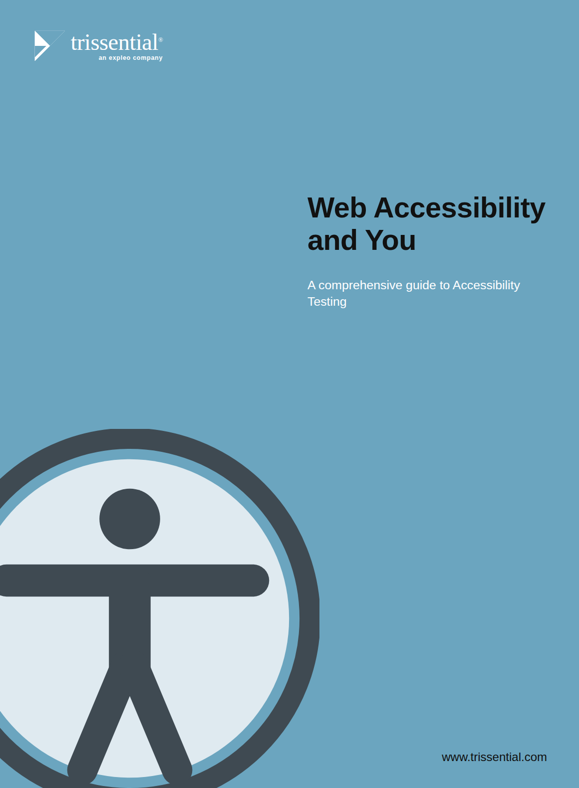trissential® an expleo company
Web Accessibility and You
A comprehensive guide to Accessibility Testing
www.trissential.com